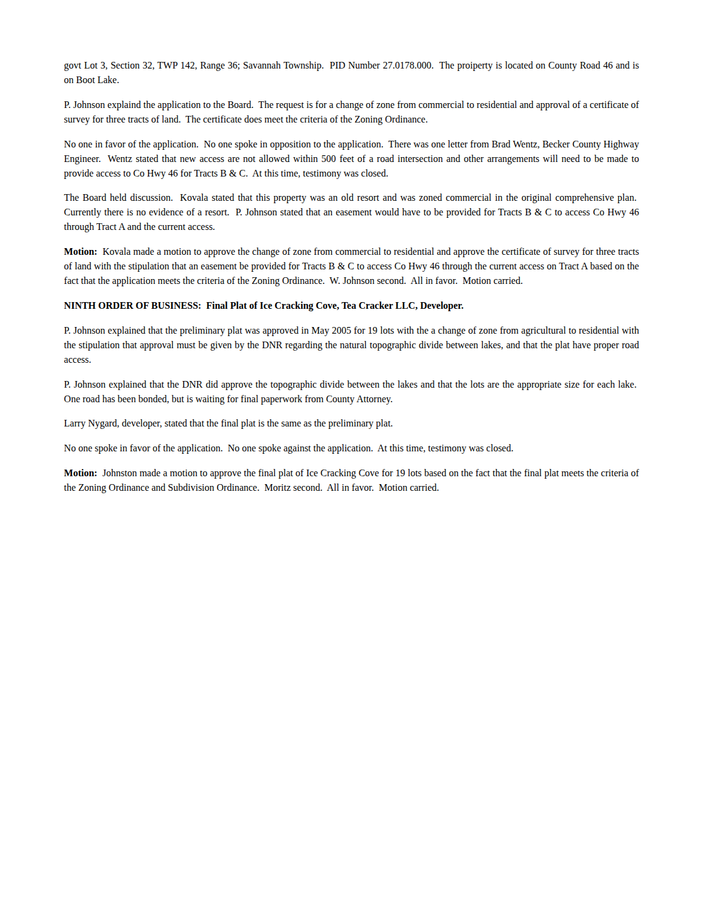govt Lot 3, Section 32, TWP 142, Range 36; Savannah Township. PID Number 27.0178.000. The proiperty is located on County Road 46 and is on Boot Lake.
P. Johnson explaind the application to the Board. The request is for a change of zone from commercial to residential and approval of a certificate of survey for three tracts of land. The certificate does meet the criteria of the Zoning Ordinance.
No one in favor of the application. No one spoke in opposition to the application. There was one letter from Brad Wentz, Becker County Highway Engineer. Wentz stated that new access are not allowed within 500 feet of a road intersection and other arrangements will need to be made to provide access to Co Hwy 46 for Tracts B & C. At this time, testimony was closed.
The Board held discussion. Kovala stated that this property was an old resort and was zoned commercial in the original comprehensive plan. Currently there is no evidence of a resort. P. Johnson stated that an easement would have to be provided for Tracts B & C to access Co Hwy 46 through Tract A and the current access.
Motion: Kovala made a motion to approve the change of zone from commercial to residential and approve the certificate of survey for three tracts of land with the stipulation that an easement be provided for Tracts B & C to access Co Hwy 46 through the current access on Tract A based on the fact that the application meets the criteria of the Zoning Ordinance. W. Johnson second. All in favor. Motion carried.
NINTH ORDER OF BUSINESS: Final Plat of Ice Cracking Cove, Tea Cracker LLC, Developer.
P. Johnson explained that the preliminary plat was approved in May 2005 for 19 lots with the a change of zone from agricultural to residential with the stipulation that approval must be given by the DNR regarding the natural topographic divide between lakes, and that the plat have proper road access.
P. Johnson explained that the DNR did approve the topographic divide between the lakes and that the lots are the appropriate size for each lake. One road has been bonded, but is waiting for final paperwork from County Attorney.
Larry Nygard, developer, stated that the final plat is the same as the preliminary plat.
No one spoke in favor of the application. No one spoke against the application. At this time, testimony was closed.
Motion: Johnston made a motion to approve the final plat of Ice Cracking Cove for 19 lots based on the fact that the final plat meets the criteria of the Zoning Ordinance and Subdivision Ordinance. Moritz second. All in favor. Motion carried.